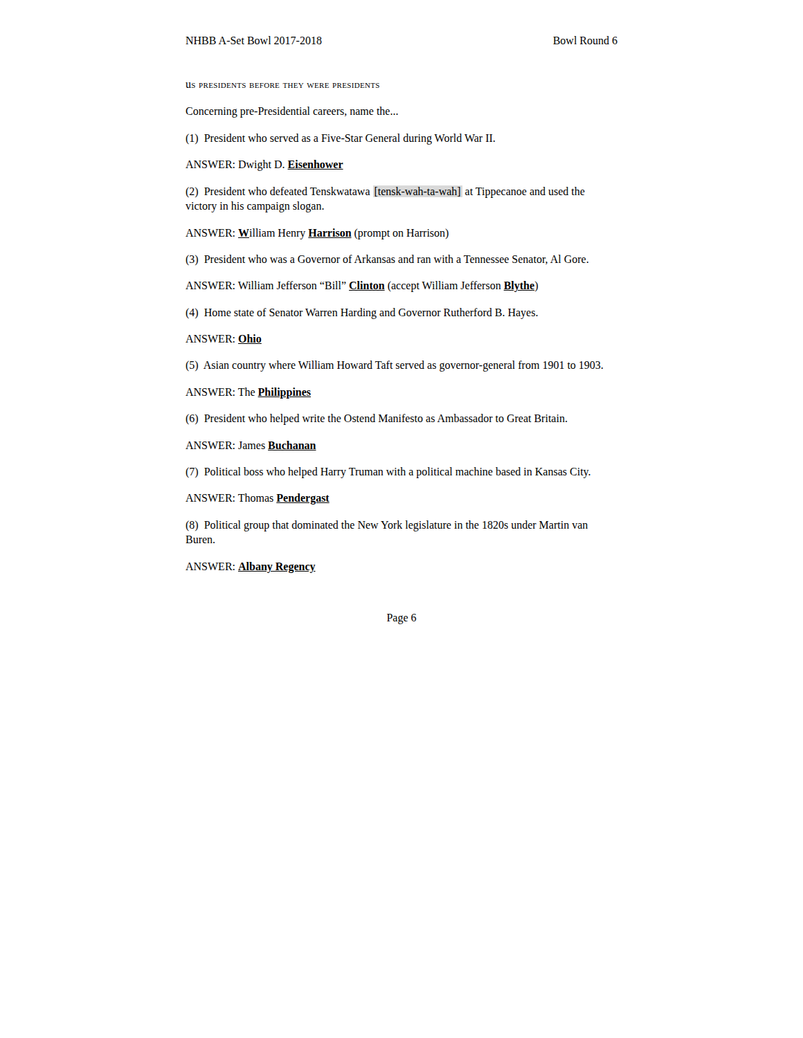NHBB A-Set Bowl 2017-2018
Bowl Round 6
US Presidents Before They Were Presidents
Concerning pre-Presidential careers, name the...
(1) President who served as a Five-Star General during World War II.
ANSWER: Dwight D. Eisenhower
(2) President who defeated Tenskwatawa [tensk-wah-ta-wah] at Tippecanoe and used the victory in his campaign slogan.
ANSWER: William Henry Harrison (prompt on Harrison)
(3) President who was a Governor of Arkansas and ran with a Tennessee Senator, Al Gore.
ANSWER: William Jefferson “Bill” Clinton (accept William Jefferson Blythe)
(4) Home state of Senator Warren Harding and Governor Rutherford B. Hayes.
ANSWER: Ohio
(5) Asian country where William Howard Taft served as governor-general from 1901 to 1903.
ANSWER: The Philippines
(6) President who helped write the Ostend Manifesto as Ambassador to Great Britain.
ANSWER: James Buchanan
(7) Political boss who helped Harry Truman with a political machine based in Kansas City.
ANSWER: Thomas Pendergast
(8) Political group that dominated the New York legislature in the 1820s under Martin van Buren.
ANSWER: Albany Regency
Page 6